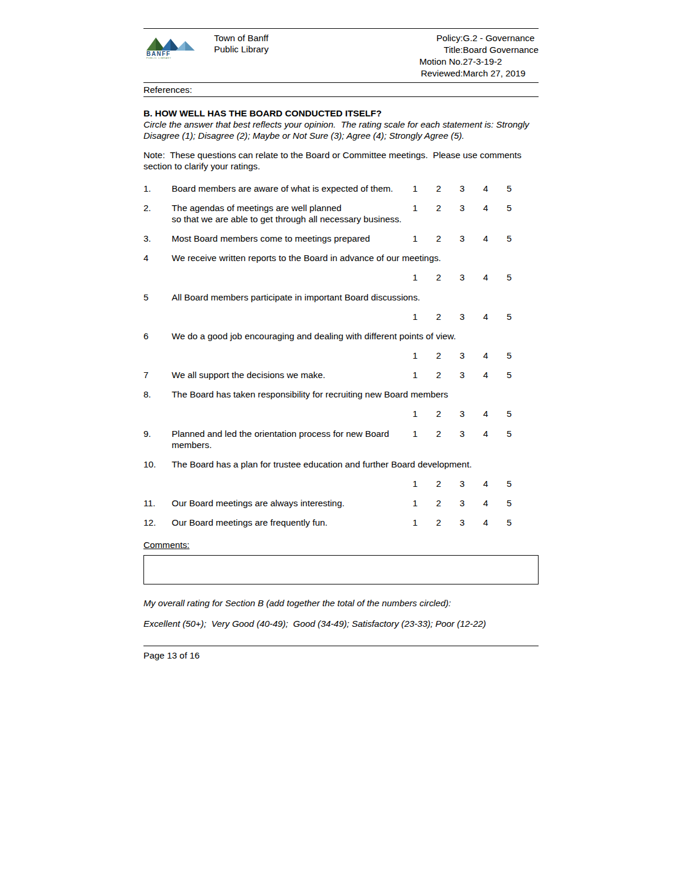| BANFF PUBLIC LIBRARY | Town of Banff Public Library | / Policy: / G.2 - Governance / / Title: / Board Governance / / Motion No. / 27-3-19-2 / / Reviewed: / March 27, 2019 / |
References:
B. How well has the Board conducted itself?
Circle the answer that best reflects your opinion. The rating scale for each statement is: Strongly Disagree (1); Disagree (2); Maybe or Not Sure (3); Agree (4); Strongly Agree (5).
Note: These questions can relate to the Board or Committee meetings. Please use comments section to clarify your ratings.
| 1. | Board members are aware of what is expected of them. | 1 2 3 4 5 |
| 2. | The agendas of meetings are well planned so that we are able to get through all necessary business. | 1 2 3 4 5 |
| 3. | Most Board members come to meetings prepared | 1 2 3 4 5 |
| 4 | We receive written reports to the Board in advance of our meetings. |
| | | 1 2 3 4 5 |
| 5 | All Board members participate in important Board discussions. |
| | | 1 2 3 4 5 |
| 6 | We do a good job encouraging and dealing with different points of view. |
| | | 1 2 3 4 5 |
| 7 | We all support the decisions we make. | 1 2 3 4 5 |
| 8. | The Board has taken responsibility for recruiting new Board members |
| | | 1 2 3 4 5 |
| 9. | Planned and led the orientation process for new Board members. | 1 2 3 4 5 |
| 10. | The Board has a plan for trustee education and further Board development. |
| | | 1 2 3 4 5 |
| 11. | Our Board meetings are always interesting. | 1 2 3 4 5 |
| 12. | Our Board meetings are frequently fun. | 1 2 3 4 5 |
Comments:
My overall rating for Section B (add together the total of the numbers circled):
Excellent (50+); Very Good (40-49); Good (34-49); Satisfactory (23-33); Poor (12-22)
Page 13 of 16